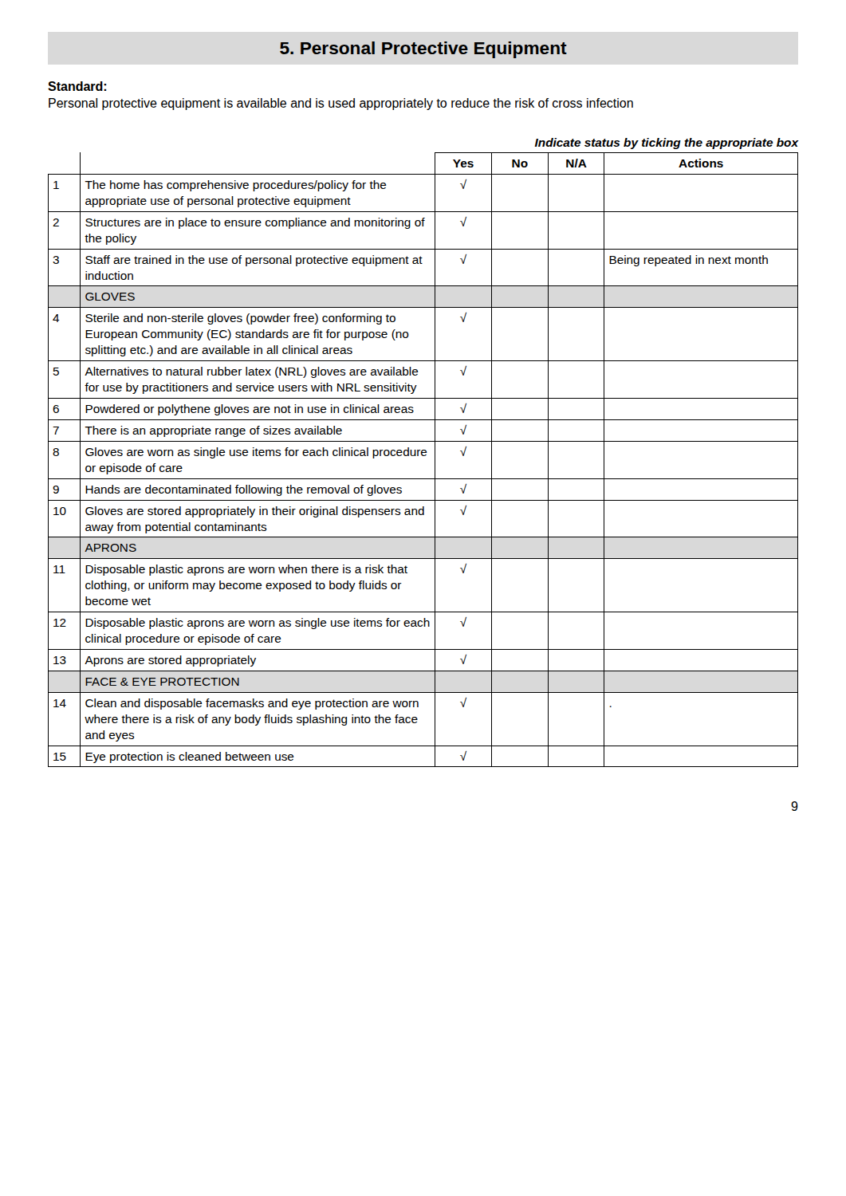5. Personal Protective Equipment
Standard:
Personal protective equipment is available and is used appropriately to reduce the risk of cross infection
Indicate status by ticking the appropriate box
| | | Yes | No | N/A | Actions |
| --- | --- | --- | --- | --- | --- |
| 1 | The home has comprehensive procedures/policy for the appropriate use of personal protective equipment | √ | | | |
| 2 | Structures are in place to ensure compliance and monitoring of the policy | √ | | | |
| 3 | Staff are trained in the use of personal protective equipment at induction | √ | | | Being repeated in next month |
| | GLOVES | | | | |
| 4 | Sterile and non-sterile gloves (powder free) conforming to European Community (EC) standards are fit for purpose (no splitting etc.) and are available in all clinical areas | √ | | | |
| 5 | Alternatives to natural rubber latex (NRL) gloves are available for use by practitioners and service users with NRL sensitivity | √ | | | |
| 6 | Powdered or polythene gloves are not in use in clinical areas | √ | | | |
| 7 | There is an appropriate range of sizes available | √ | | | |
| 8 | Gloves are worn as single use items for each clinical procedure or episode of care | √ | | | |
| 9 | Hands are decontaminated following the removal of gloves | √ | | | |
| 10 | Gloves are stored appropriately in their original dispensers and away from potential contaminants | √ | | | |
| | APRONS | | | | |
| 11 | Disposable plastic aprons are worn when there is a risk that clothing, or uniform may become exposed to body fluids or become wet | √ | | | |
| 12 | Disposable plastic aprons are worn as single use items for each clinical procedure or episode of care | √ | | | |
| 13 | Aprons are stored appropriately | √ | | | |
| | FACE & EYE PROTECTION | | | | |
| 14 | Clean and disposable facemasks and eye protection are worn where there is a risk of any body fluids splashing into the face and eyes | √ | | | . |
| 15 | Eye protection is cleaned between use | √ | | | |
9